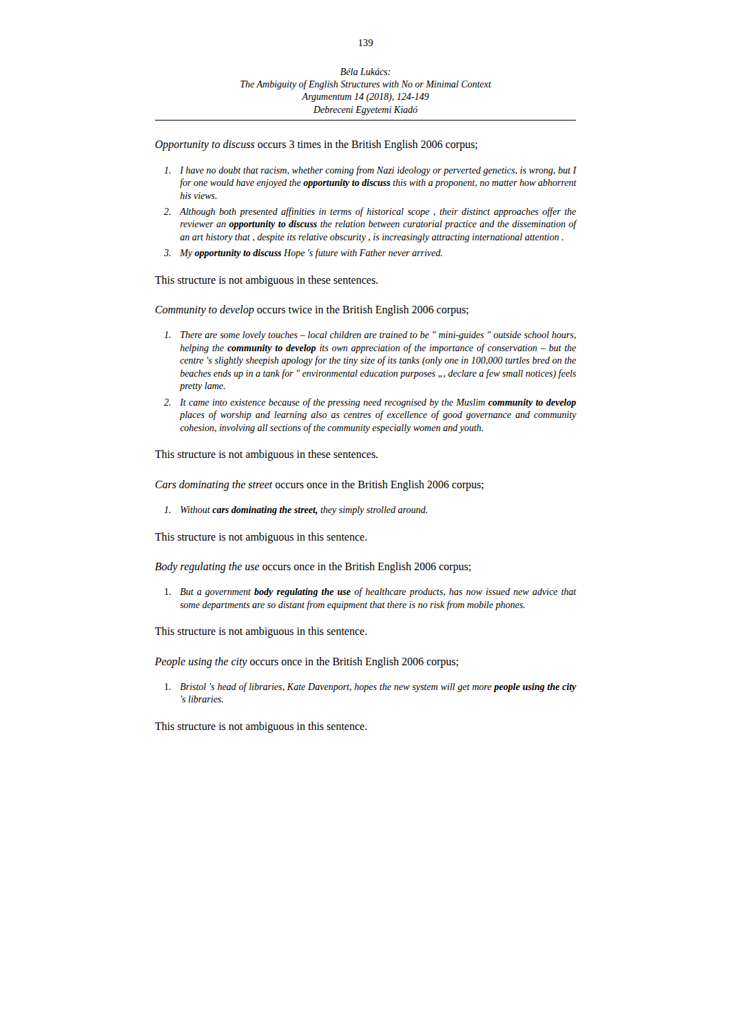139
Béla Lukács: The Ambiguity of English Structures with No or Minimal Context Argumentum 14 (2018), 124-149 Debreceni Egyetemi Kiadó
Opportunity to discuss occurs 3 times in the British English 2006 corpus;
I have no doubt that racism, whether coming from Nazi ideology or perverted genetics, is wrong, but I for one would have enjoyed the opportunity to discuss this with a proponent, no matter how abhorrent his views.
Although both presented affinities in terms of historical scope , their distinct approaches offer the reviewer an opportunity to discuss the relation between curatorial practice and the dissemination of an art history that , despite its relative obscurity , is increasingly attracting international attention .
My opportunity to discuss Hope 's future with Father never arrived.
This structure is not ambiguous in these sentences.
Community to develop occurs twice in the British English 2006 corpus;
There are some lovely touches – local children are trained to be " mini-guides " outside school hours, helping the community to develop its own appreciation of the importance of conservation – but the centre 's slightly sheepish apology for the tiny size of its tanks (only one in 100,000 turtles bred on the beaches ends up in a tank for " environmental education purposes „, declare a few small notices) feels pretty lame.
It came into existence because of the pressing need recognised by the Muslim community to develop places of worship and learning also as centres of excellence of good governance and community cohesion, involving all sections of the community especially women and youth.
This structure is not ambiguous in these sentences.
Cars dominating the street occurs once in the British English 2006 corpus;
Without cars dominating the street, they simply strolled around.
This structure is not ambiguous in this sentence.
Body regulating the use occurs once in the British English 2006 corpus;
But a government body regulating the use of healthcare products, has now issued new advice that some departments are so distant from equipment that there is no risk from mobile phones.
This structure is not ambiguous in this sentence.
People using the city occurs once in the British English 2006 corpus;
Bristol 's head of libraries, Kate Davenport, hopes the new system will get more people using the city 's libraries.
This structure is not ambiguous in this sentence.